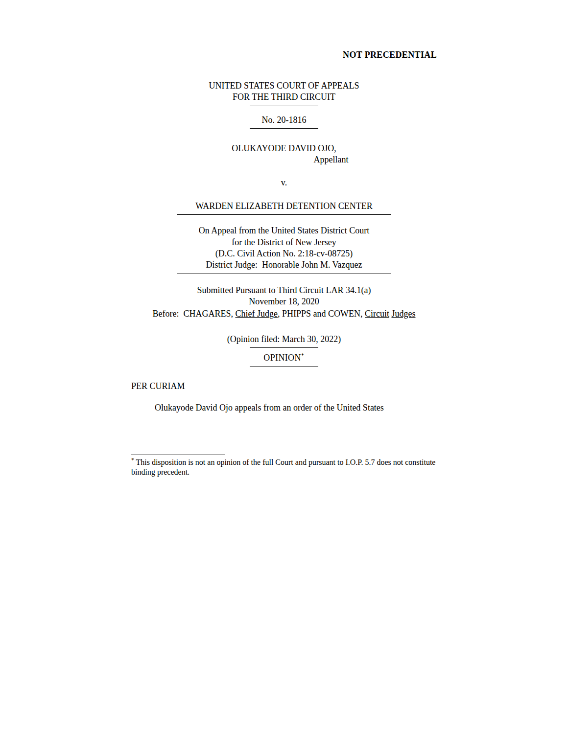NOT PRECEDENTIAL
UNITED STATES COURT OF APPEALS
FOR THE THIRD CIRCUIT
No. 20-1816
OLUKAYODE DAVID OJO,
Appellant
v.
WARDEN ELIZABETH DETENTION CENTER
On Appeal from the United States District Court
for the District of New Jersey
(D.C. Civil Action No. 2:18-cv-08725)
District Judge: Honorable John M. Vazquez
Submitted Pursuant to Third Circuit LAR 34.1(a)
November 18, 2020
Before: CHAGARES, Chief Judge, PHIPPS and COWEN, Circuit Judges
(Opinion filed: March 30, 2022)
OPINION*
PER CURIAM
Olukayode David Ojo appeals from an order of the United States
* This disposition is not an opinion of the full Court and pursuant to I.O.P. 5.7 does not constitute binding precedent.